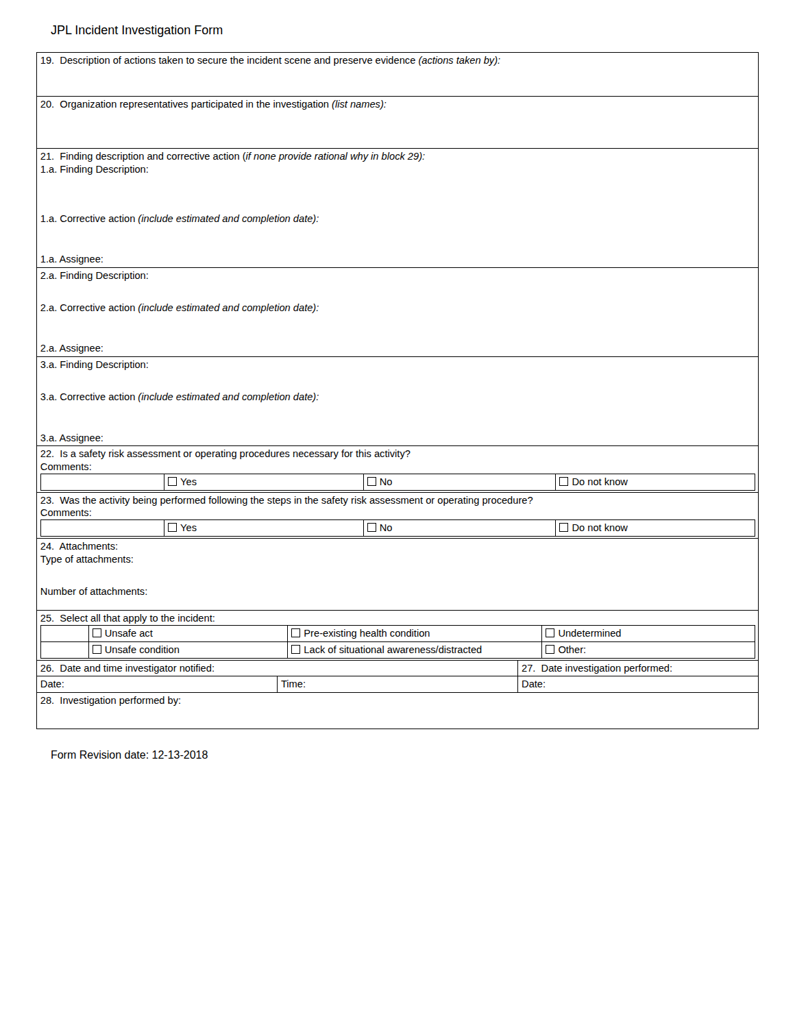JPL Incident Investigation Form
| 19. Description of actions taken to secure the incident scene and preserve evidence (actions taken by): |
| 20. Organization representatives participated in the investigation (list names): |
| 21. Finding description and corrective action ( if none provide rational why in block 29): 1.a. Finding Description: 1.a. Corrective action (include estimated and completion date): 1.a. Assignee: |
| 2.a. Finding Description: 2.a. Corrective action (include estimated and completion date): 2.a. Assignee: |
| 3.a. Finding Description: 3.a. Corrective action (include estimated and completion date): 3.a. Assignee: |
| 22. Is a safety risk assessment or operating procedures necessary for this activity? Comments: / / Yes / No / Do not know / |
| 23. Was the activity being performed following the steps in the safety risk assessment or operating procedure? Comments: / / Yes / No / Do not know / |
| 24. Attachments: Type of attachments: Number of attachments: |
| 25. Select all that apply to the incident: / / Unsafe act / Pre-existing health condition / Undetermined / / / Unsafe condition / Lack of situational awareness/distracted / Other: / |
| 26. Date and time investigator notified: | 27. Date investigation performed: |
| Date: | Time: | Date: |
| 28. Investigation performed by: |
Form Revision date: 12-13-2018